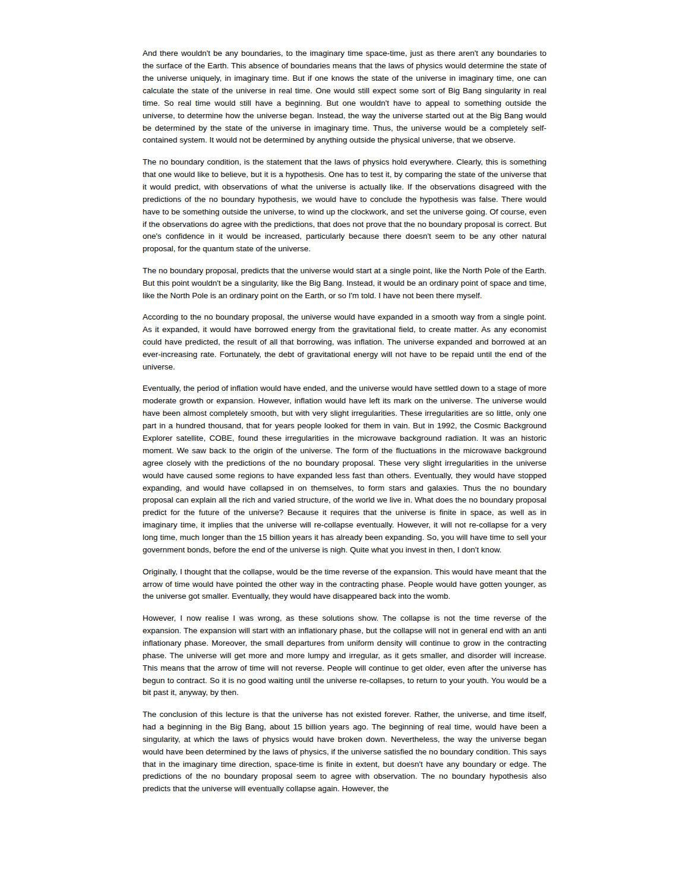And there wouldn't be any boundaries, to the imaginary time space-time, just as there aren't any boundaries to the surface of the Earth. This absence of boundaries means that the laws of physics would determine the state of the universe uniquely, in imaginary time. But if one knows the state of the universe in imaginary time, one can calculate the state of the universe in real time. One would still expect some sort of Big Bang singularity in real time. So real time would still have a beginning. But one wouldn't have to appeal to something outside the universe, to determine how the universe began. Instead, the way the universe started out at the Big Bang would be determined by the state of the universe in imaginary time. Thus, the universe would be a completely self-contained system. It would not be determined by anything outside the physical universe, that we observe.
The no boundary condition, is the statement that the laws of physics hold everywhere. Clearly, this is something that one would like to believe, but it is a hypothesis. One has to test it, by comparing the state of the universe that it would predict, with observations of what the universe is actually like. If the observations disagreed with the predictions of the no boundary hypothesis, we would have to conclude the hypothesis was false. There would have to be something outside the universe, to wind up the clockwork, and set the universe going. Of course, even if the observations do agree with the predictions, that does not prove that the no boundary proposal is correct. But one's confidence in it would be increased, particularly because there doesn't seem to be any other natural proposal, for the quantum state of the universe.
The no boundary proposal, predicts that the universe would start at a single point, like the North Pole of the Earth. But this point wouldn't be a singularity, like the Big Bang. Instead, it would be an ordinary point of space and time, like the North Pole is an ordinary point on the Earth, or so I'm told. I have not been there myself.
According to the no boundary proposal, the universe would have expanded in a smooth way from a single point. As it expanded, it would have borrowed energy from the gravitational field, to create matter. As any economist could have predicted, the result of all that borrowing, was inflation. The universe expanded and borrowed at an ever-increasing rate. Fortunately, the debt of gravitational energy will not have to be repaid until the end of the universe.
Eventually, the period of inflation would have ended, and the universe would have settled down to a stage of more moderate growth or expansion. However, inflation would have left its mark on the universe. The universe would have been almost completely smooth, but with very slight irregularities. These irregularities are so little, only one part in a hundred thousand, that for years people looked for them in vain. But in 1992, the Cosmic Background Explorer satellite, COBE, found these irregularities in the microwave background radiation. It was an historic moment. We saw back to the origin of the universe. The form of the fluctuations in the microwave background agree closely with the predictions of the no boundary proposal. These very slight irregularities in the universe would have caused some regions to have expanded less fast than others. Eventually, they would have stopped expanding, and would have collapsed in on themselves, to form stars and galaxies. Thus the no boundary proposal can explain all the rich and varied structure, of the world we live in. What does the no boundary proposal predict for the future of the universe? Because it requires that the universe is finite in space, as well as in imaginary time, it implies that the universe will re-collapse eventually. However, it will not re-collapse for a very long time, much longer than the 15 billion years it has already been expanding. So, you will have time to sell your government bonds, before the end of the universe is nigh. Quite what you invest in then, I don't know.
Originally, I thought that the collapse, would be the time reverse of the expansion. This would have meant that the arrow of time would have pointed the other way in the contracting phase. People would have gotten younger, as the universe got smaller. Eventually, they would have disappeared back into the womb.
However, I now realise I was wrong, as these solutions show. The collapse is not the time reverse of the expansion. The expansion will start with an inflationary phase, but the collapse will not in general end with an anti inflationary phase. Moreover, the small departures from uniform density will continue to grow in the contracting phase. The universe will get more and more lumpy and irregular, as it gets smaller, and disorder will increase. This means that the arrow of time will not reverse. People will continue to get older, even after the universe has begun to contract. So it is no good waiting until the universe re-collapses, to return to your youth. You would be a bit past it, anyway, by then.
The conclusion of this lecture is that the universe has not existed forever. Rather, the universe, and time itself, had a beginning in the Big Bang, about 15 billion years ago. The beginning of real time, would have been a singularity, at which the laws of physics would have broken down. Nevertheless, the way the universe began would have been determined by the laws of physics, if the universe satisfied the no boundary condition. This says that in the imaginary time direction, space-time is finite in extent, but doesn't have any boundary or edge. The predictions of the no boundary proposal seem to agree with observation. The no boundary hypothesis also predicts that the universe will eventually collapse again. However, the